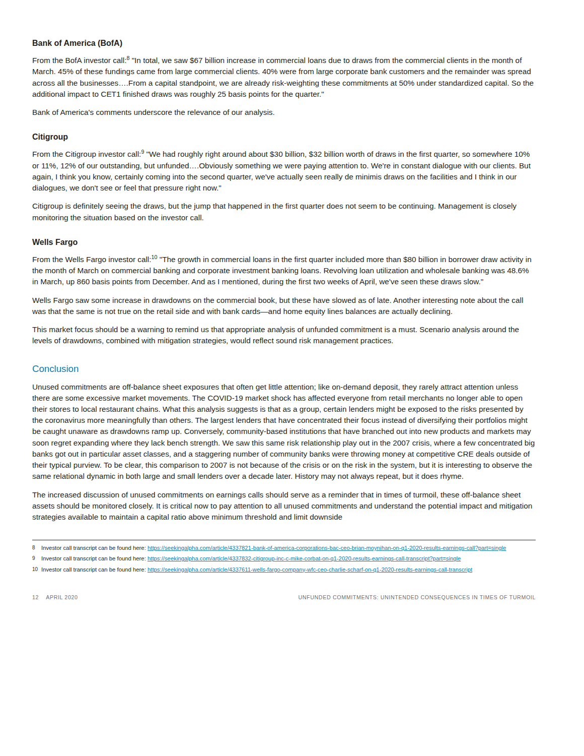Bank of America (BofA)
From the BofA investor call:8 "In total, we saw $67 billion increase in commercial loans due to draws from the commercial clients in the month of March. 45% of these fundings came from large commercial clients. 40% were from large corporate bank customers and the remainder was spread across all the businesses….From a capital standpoint, we are already risk-weighting these commitments at 50% under standardized capital. So the additional impact to CET1 finished draws was roughly 25 basis points for the quarter."
Bank of America's comments underscore the relevance of our analysis.
Citigroup
From the Citigroup investor call:9 "We had roughly right around about $30 billion, $32 billion worth of draws in the first quarter, so somewhere 10% or 11%, 12% of our outstanding, but unfunded….Obviously something we were paying attention to. We're in constant dialogue with our clients. But again, I think you know, certainly coming into the second quarter, we've actually seen really de minimis draws on the facilities and I think in our dialogues, we don't see or feel that pressure right now."
Citigroup is definitely seeing the draws, but the jump that happened in the first quarter does not seem to be continuing. Management is closely monitoring the situation based on the investor call.
Wells Fargo
From the Wells Fargo investor call:10 "The growth in commercial loans in the first quarter included more than $80 billion in borrower draw activity in the month of March on commercial banking and corporate investment banking loans. Revolving loan utilization and wholesale banking was 48.6% in March, up 860 basis points from December. And as I mentioned, during the first two weeks of April, we've seen these draws slow."
Wells Fargo saw some increase in drawdowns on the commercial book, but these have slowed as of late. Another interesting note about the call was that the same is not true on the retail side and with bank cards—and home equity lines balances are actually declining.
This market focus should be a warning to remind us that appropriate analysis of unfunded commitment is a must. Scenario analysis around the levels of drawdowns, combined with mitigation strategies, would reflect sound risk management practices.
Conclusion
Unused commitments are off-balance sheet exposures that often get little attention; like on-demand deposit, they rarely attract attention unless there are some excessive market movements. The COVID-19 market shock has affected everyone from retail merchants no longer able to open their stores to local restaurant chains. What this analysis suggests is that as a group, certain lenders might be exposed to the risks presented by the coronavirus more meaningfully than others. The largest lenders that have concentrated their focus instead of diversifying their portfolios might be caught unaware as drawdowns ramp up. Conversely, community-based institutions that have branched out into new products and markets may soon regret expanding where they lack bench strength. We saw this same risk relationship play out in the 2007 crisis, where a few concentrated big banks got out in particular asset classes, and a staggering number of community banks were throwing money at competitive CRE deals outside of their typical purview. To be clear, this comparison to 2007 is not because of the crisis or on the risk in the system, but it is interesting to observe the same relational dynamic in both large and small lenders over a decade later. History may not always repeat, but it does rhyme.
The increased discussion of unused commitments on earnings calls should serve as a reminder that in times of turmoil, these off-balance sheet assets should be monitored closely. It is critical now to pay attention to all unused commitments and understand the potential impact and mitigation strategies available to maintain a capital ratio above minimum threshold and limit downside
8 Investor call transcript can be found here: https://seekingalpha.com/article/4337821-bank-of-america-corporations-bac-ceo-brian-moynihan-on-q1-2020-results-earnings-call?part=single
9 Investor call transcript can be found here: https://seekingalpha.com/article/4337832-citigroup-inc-c-mike-corbat-on-q1-2020-results-earnings-call-transcript?part=single
10 Investor call transcript can be found here: https://seekingalpha.com/article/4337611-wells-fargo-company-wfc-ceo-charlie-scharf-on-q1-2020-results-earnings-call-transcript
12 APRIL 2020
UNFUNDED COMMITMENTS: UNINTENDED CONSEQUENCES IN TIMES OF TURMOIL